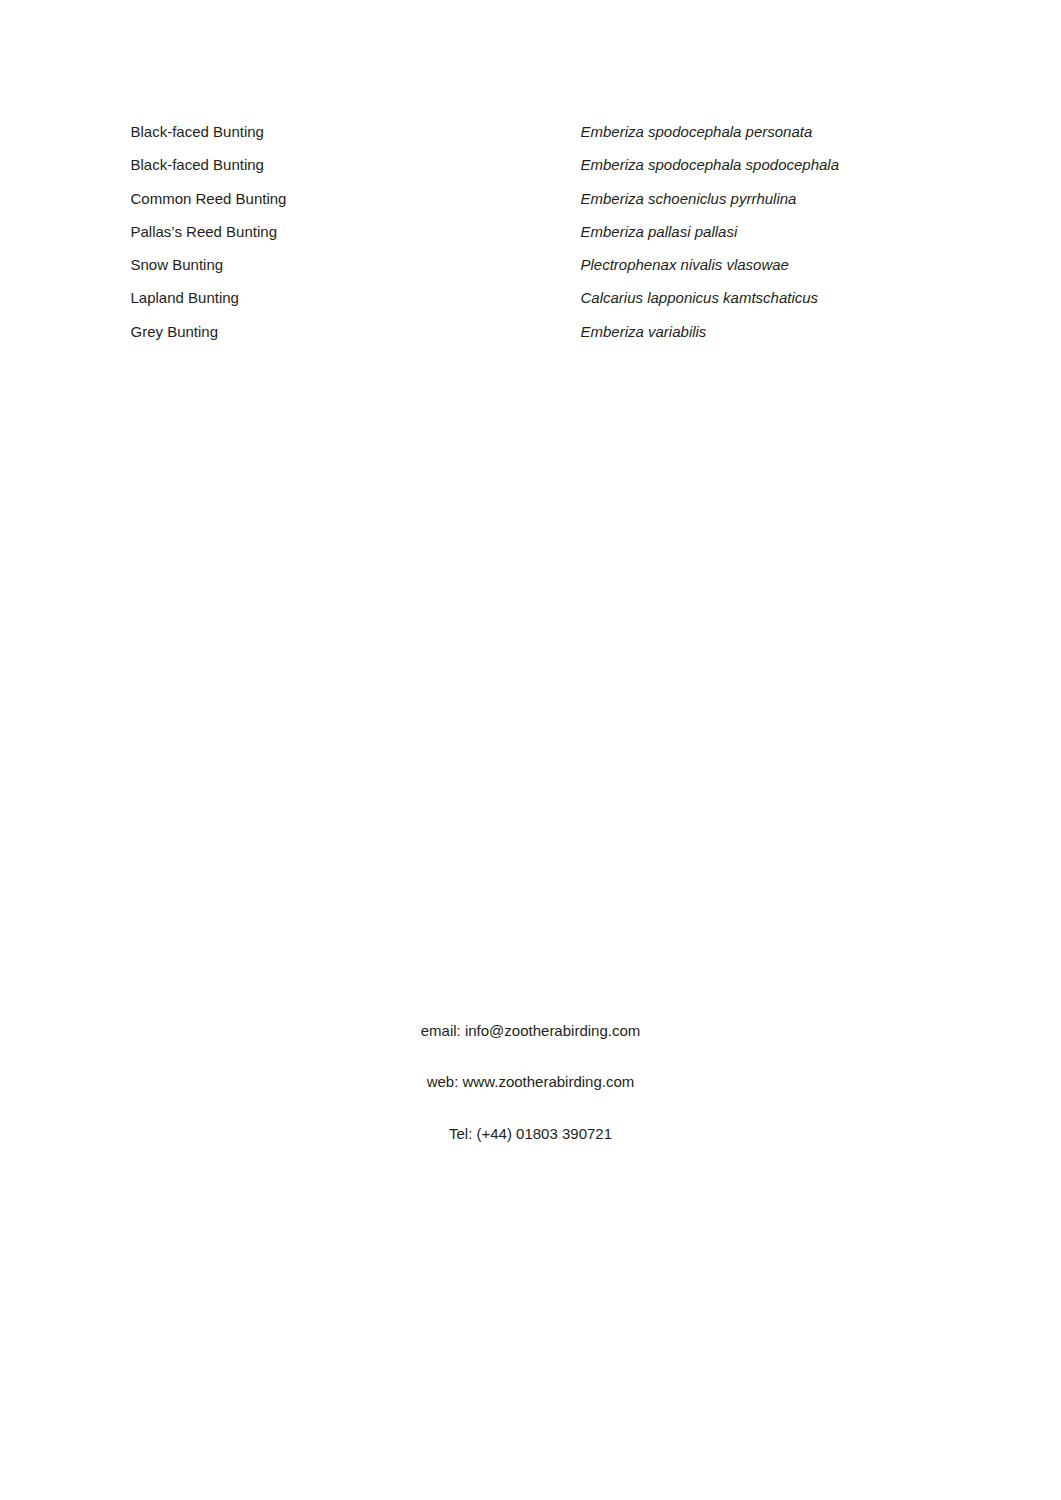| Black-faced Bunting | Emberiza spodocephala personata |
| Black-faced Bunting | Emberiza spodocephala spodocephala |
| Common Reed Bunting | Emberiza schoeniclus pyrrhulina |
| Pallas’s Reed Bunting | Emberiza pallasi pallasi |
| Snow Bunting | Plectrophenax nivalis vlasowae |
| Lapland Bunting | Calcarius lapponicus kamtschaticus |
| Grey Bunting | Emberiza variabilis |
email: info@zootherabirding.com
web: www.zootherabirding.com
Tel: (+44) 01803 390721